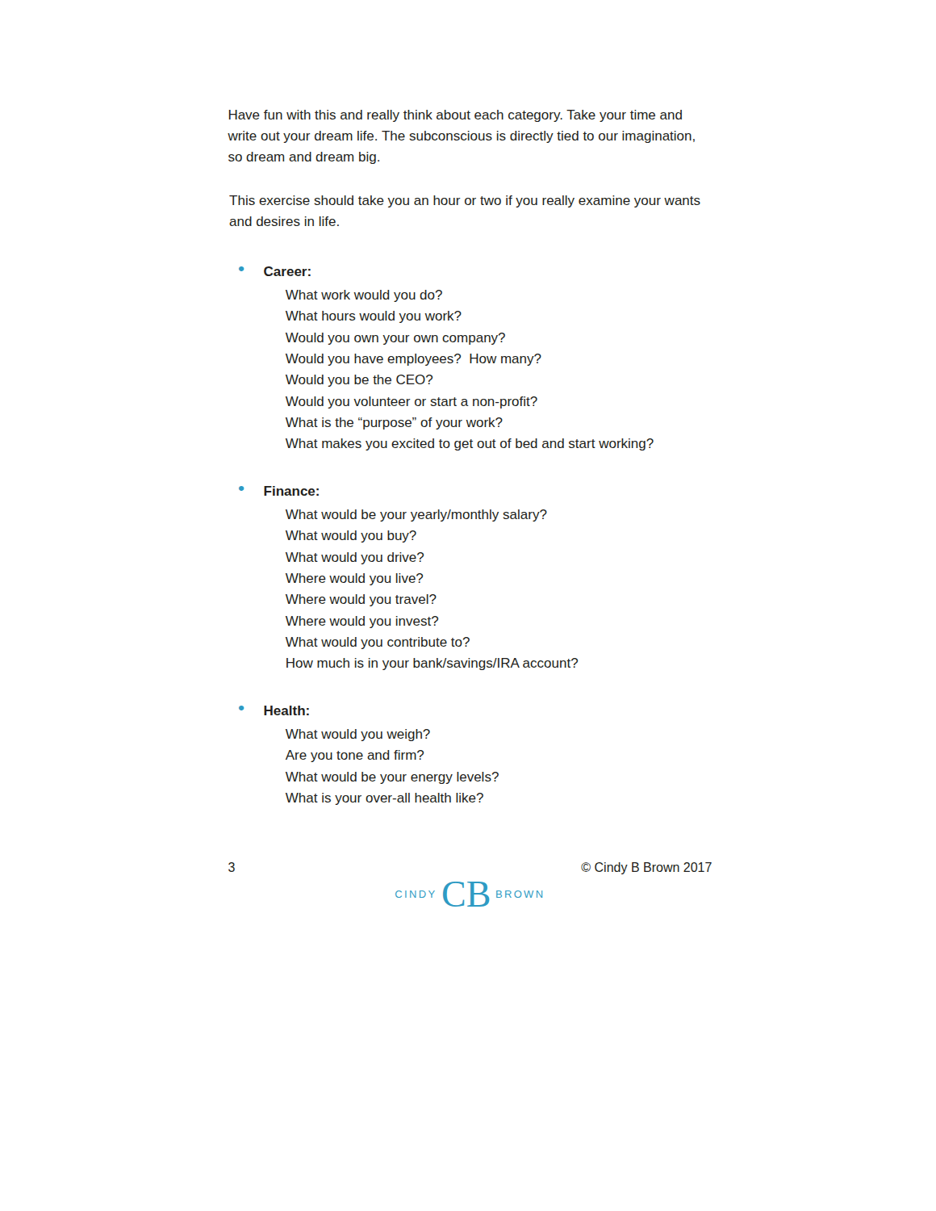Have fun with this and really think about each category. Take your time and write out your dream life. The subconscious is directly tied to our imagination, so dream and dream big.
This exercise should take you an hour or two if you really examine your wants and desires in life.
Career:
What work would you do? What hours would you work? Would you own your own company? Would you have employees? How many? Would you be the CEO? Would you volunteer or start a non-profit? What is the “purpose” of your work? What makes you excited to get out of bed and start working?
Finance:
What would be your yearly/monthly salary? What would you buy? What would you drive? Where would you live? Where would you travel? Where would you invest? What would you contribute to? How much is in your bank/savings/IRA account?
Health:
What would you weigh? Are you tone and firm? What would be your energy levels? What is your over-all health like?
3
© Cindy B Brown 2017
CINDY CB BROWN